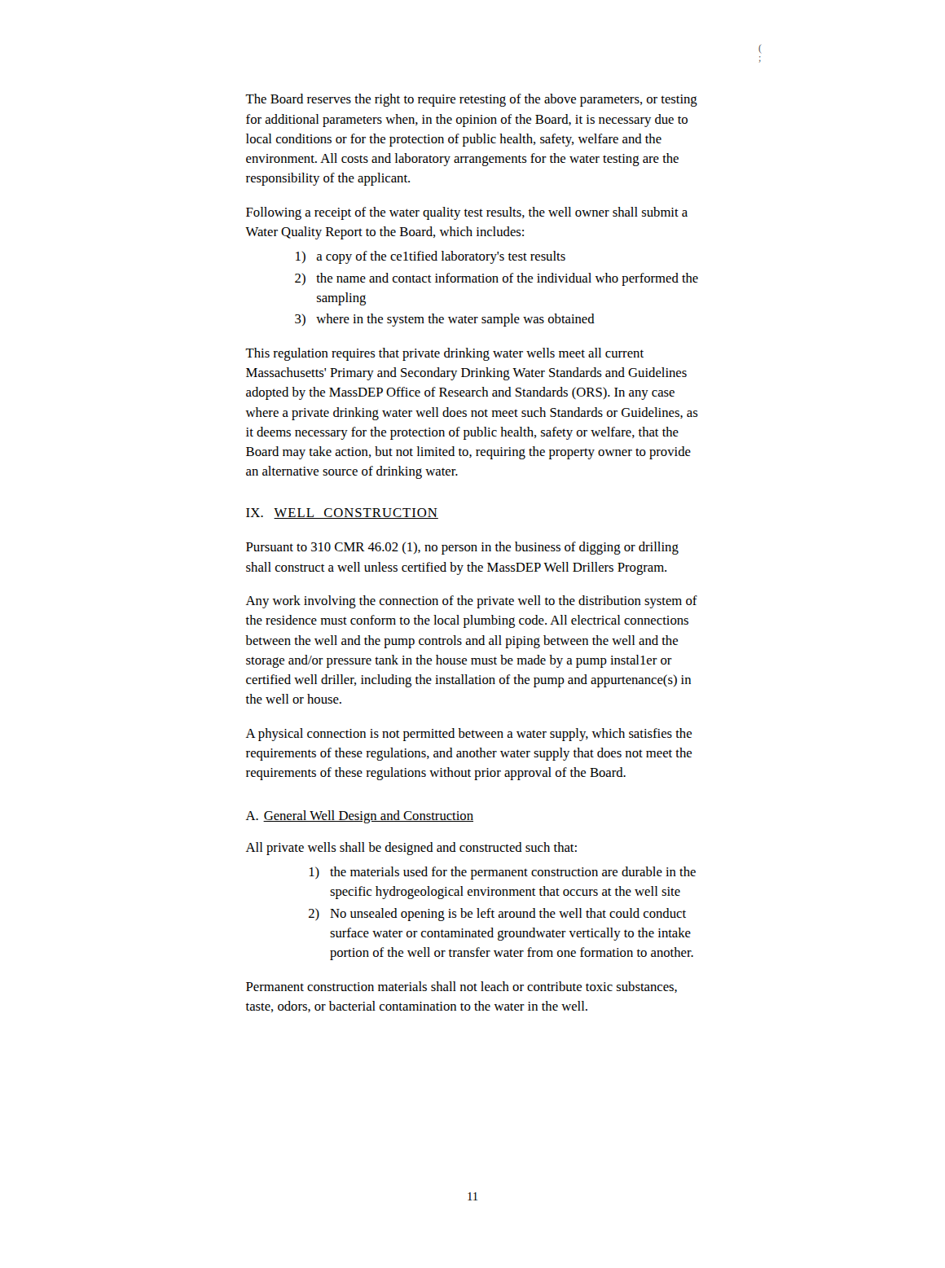( ;
The Board reserves the right to require retesting of the above parameters, or testing for additional parameters when, in the opinion of the Board, it is necessary due to local conditions or for the protection of public health, safety, welfare and the environment. All costs and laboratory arrangements for the water testing are the responsibility of the applicant.
Following a receipt of the water quality test results, the well owner shall submit a Water Quality Report to the Board, which includes:
1) a copy of the ce1tified laboratory's test results
2) the name and contact information of the individual who performed the sampling
3) where in the system the water sample was obtained
This regulation requires that private drinking water wells meet all current Massachusetts' Primary and Secondary Drinking Water Standards and Guidelines adopted by the MassDEP Office of Research and Standards (ORS). In any case where a private drinking water well does not meet such Standards or Guidelines, as it deems necessary for the protection of public health, safety or welfare, that the Board may take action, but not limited to, requiring the property owner to provide an alternative source of drinking water.
IX. WELL CONSTRUCTION
Pursuant to 310 CMR 46.02 (1), no person in the business of digging or drilling shall construct a well unless certified by the MassDEP Well Drillers Program.
Any work involving the connection of the private well to the distribution system of the residence must conform to the local plumbing code. All electrical connections between the well and the pump controls and all piping between the well and the storage and/or pressure tank in the house must be made by a pump instal1er or certified well driller, including the installation of the pump and appurtenance(s) in the well or house.
A physical connection is not permitted between a water supply, which satisfies the requirements of these regulations, and another water supply that does not meet the requirements of these regulations without prior approval of the Board.
A. General Well Design and Construction
All private wells shall be designed and constructed such that:
1) the materials used for the permanent construction are durable in the specific hydrogeological environment that occurs at the well site
2) No unsealed opening is be left around the well that could conduct surface water or contaminated groundwater vertically to the intake portion of the well or transfer water from one formation to another.
Permanent construction materials shall not leach or contribute toxic substances, taste, odors, or bacterial contamination to the water in the well.
11